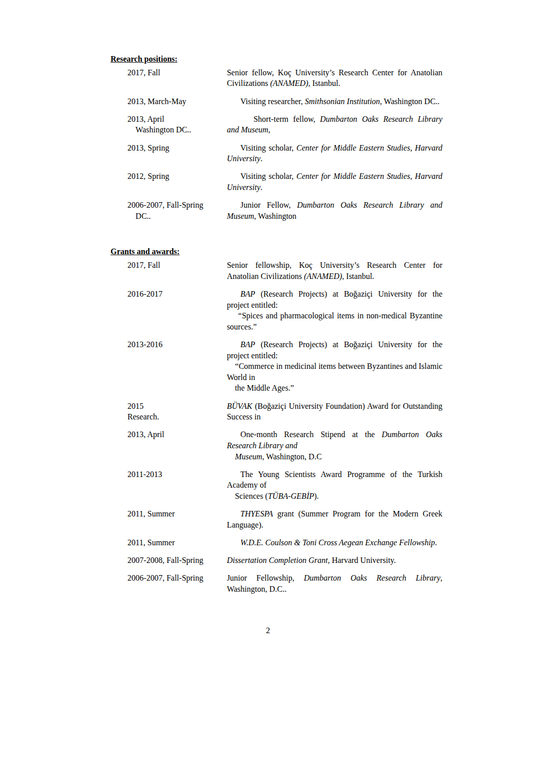Research positions:
| 2017, Fall | Senior fellow, Koç University’s Research Center for Anatolian Civilizations (ANAMED) , Istanbul. |
| 2013, March-May | Visiting researcher, Smithsonian Institution , Washington DC.. |
| 2013, April Washington DC.. | Short-term fellow, Dumbarton Oaks Research Library and Museum , |
| 2013, Spring | Visiting scholar, Center for Middle Eastern Studies, Harvard University . |
| 2012, Spring | Visiting scholar, Center for Middle Eastern Studies, Harvard University . |
| 2006-2007, Fall-Spring DC.. | Junior Fellow, Dumbarton Oaks Research Library and Museum , Washington |
Grants and awards:
| 2017, Fall | Senior fellowship, Koç University’s Research Center for Anatolian Civilizations (ANAMED) , Istanbul. |
| 2016-2017 | BAP (Research Projects) at Boğaziçi University for the project entitled: “Spices and pharmacological items in non-medical Byzantine sources.” |
| 2013-2016 | BAP (Research Projects) at Boğaziçi University for the project entitled: “Commerce in medicinal items between Byzantines and Islamic World in the Middle Ages.” |
| 2015 Research. | BÜVAK (Boğaziçi University Foundation) Award for Outstanding Success in |
| 2013, April | One-month Research Stipend at the Dumbarton Oaks Research Library and Museum , Washington, D.C |
| 2011-2013 | The Young Scientists Award Programme of the Turkish Academy of Sciences ( TÜBA-GEBİP ). |
| 2011, Summer | THYESPA grant (Summer Program for the Modern Greek Language). |
| 2011, Summer | W.D.E. Coulson & Toni Cross Aegean Exchange Fellowship . |
| 2007-2008, Fall-Spring | Dissertation Completion Grant , Harvard University. |
| 2006-2007, Fall-Spring | Junior Fellowship, Dumbarton Oaks Research Library , Washington, D.C.. |
2